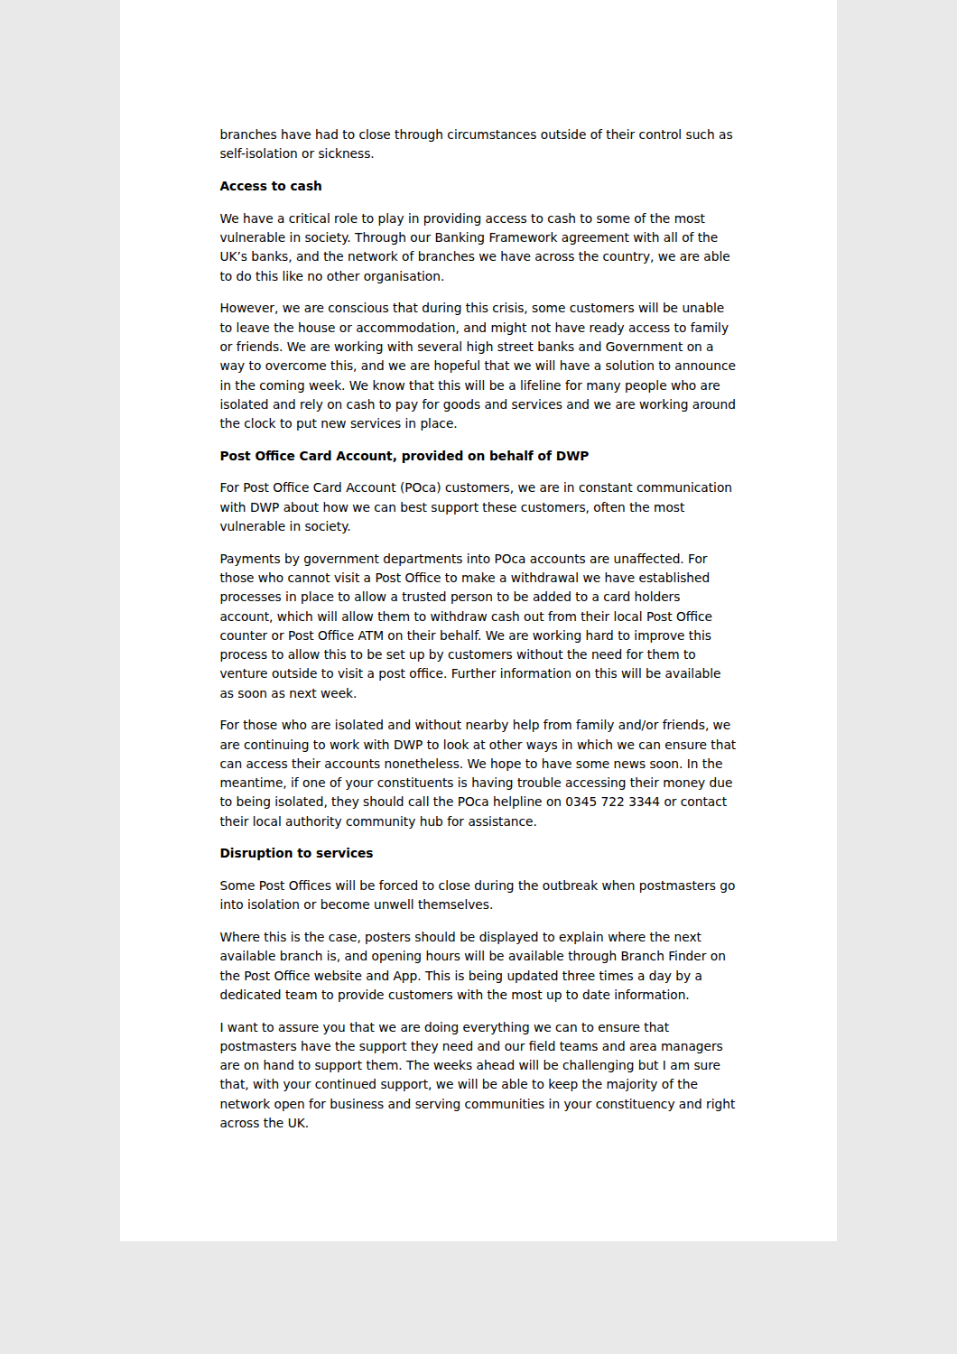branches have had to close through circumstances outside of their control such as self-isolation or sickness.
Access to cash
We have a critical role to play in providing access to cash to some of the most vulnerable in society. Through our Banking Framework agreement with all of the UK’s banks, and the network of branches we have across the country, we are able to do this like no other organisation.
However, we are conscious that during this crisis, some customers will be unable to leave the house or accommodation, and might not have ready access to family or friends. We are working with several high street banks and Government on a way to overcome this, and we are hopeful that we will have a solution to announce in the coming week. We know that this will be a lifeline for many people who are isolated and rely on cash to pay for goods and services and we are working around the clock to put new services in place.
Post Office Card Account, provided on behalf of DWP
For Post Office Card Account (POca) customers, we are in constant communication with DWP about how we can best support these customers, often the most vulnerable in society.
Payments by government departments into POca accounts are unaffected. For those who cannot visit a Post Office to make a withdrawal we have established processes in place to allow a trusted person to be added to a card holders account, which will allow them to withdraw cash out from their local Post Office counter or Post Office ATM on their behalf. We are working hard to improve this process to allow this to be set up by customers without the need for them to venture outside to visit a post office. Further information on this will be available as soon as next week.
For those who are isolated and without nearby help from family and/or friends, we are continuing to work with DWP to look at other ways in which we can ensure that can access their accounts nonetheless. We hope to have some news soon. In the meantime, if one of your constituents is having trouble accessing their money due to being isolated, they should call the POca helpline on 0345 722 3344 or contact their local authority community hub for assistance.
Disruption to services
Some Post Offices will be forced to close during the outbreak when postmasters go into isolation or become unwell themselves.
Where this is the case, posters should be displayed to explain where the next available branch is, and opening hours will be available through Branch Finder on the Post Office website and App. This is being updated three times a day by a dedicated team to provide customers with the most up to date information.
I want to assure you that we are doing everything we can to ensure that postmasters have the support they need and our field teams and area managers are on hand to support them. The weeks ahead will be challenging but I am sure that, with your continued support, we will be able to keep the majority of the network open for business and serving communities in your constituency and right across the UK.